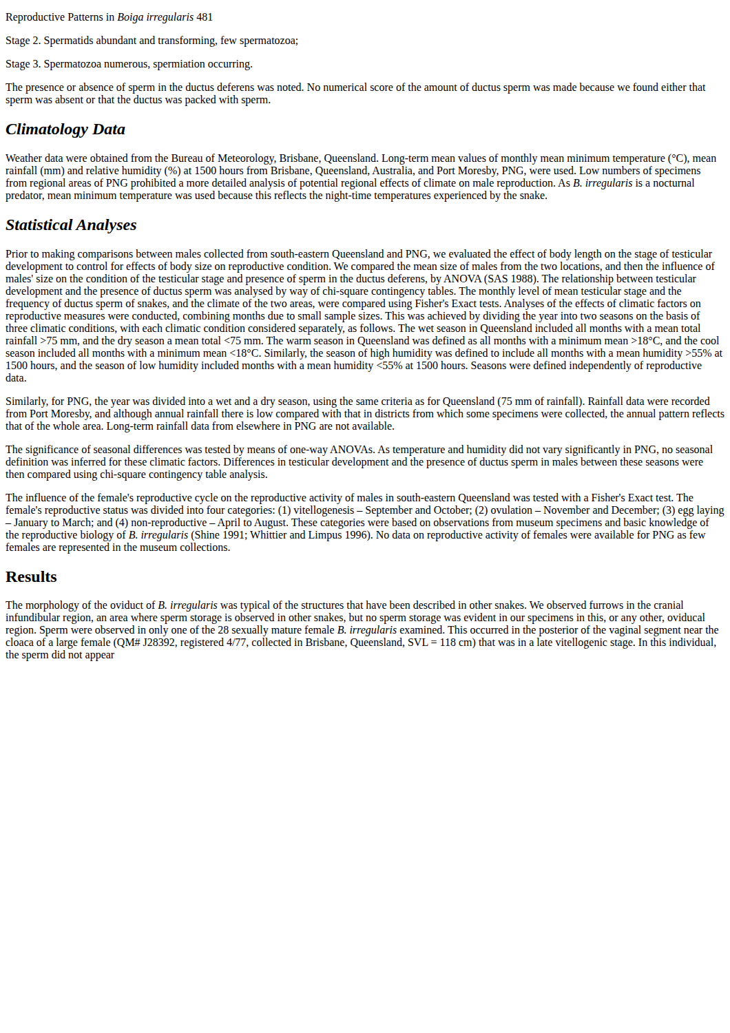Reproductive Patterns in Boiga irregularis 481
Stage 2. Spermatids abundant and transforming, few spermatozoa;
Stage 3. Spermatozoa numerous, spermiation occurring.
The presence or absence of sperm in the ductus deferens was noted. No numerical score of the amount of ductus sperm was made because we found either that sperm was absent or that the ductus was packed with sperm.
Climatology Data
Weather data were obtained from the Bureau of Meteorology, Brisbane, Queensland. Long-term mean values of monthly mean minimum temperature (°C), mean rainfall (mm) and relative humidity (%) at 1500 hours from Brisbane, Queensland, Australia, and Port Moresby, PNG, were used. Low numbers of specimens from regional areas of PNG prohibited a more detailed analysis of potential regional effects of climate on male reproduction. As B. irregularis is a nocturnal predator, mean minimum temperature was used because this reflects the night-time temperatures experienced by the snake.
Statistical Analyses
Prior to making comparisons between males collected from south-eastern Queensland and PNG, we evaluated the effect of body length on the stage of testicular development to control for effects of body size on reproductive condition. We compared the mean size of males from the two locations, and then the influence of males' size on the condition of the testicular stage and presence of sperm in the ductus deferens, by ANOVA (SAS 1988). The relationship between testicular development and the presence of ductus sperm was analysed by way of chi-square contingency tables. The monthly level of mean testicular stage and the frequency of ductus sperm of snakes, and the climate of the two areas, were compared using Fisher's Exact tests. Analyses of the effects of climatic factors on reproductive measures were conducted, combining months due to small sample sizes. This was achieved by dividing the year into two seasons on the basis of three climatic conditions, with each climatic condition considered separately, as follows. The wet season in Queensland included all months with a mean total rainfall >75 mm, and the dry season a mean total <75 mm. The warm season in Queensland was defined as all months with a minimum mean >18°C, and the cool season included all months with a minimum mean <18°C. Similarly, the season of high humidity was defined to include all months with a mean humidity >55% at 1500 hours, and the season of low humidity included months with a mean humidity <55% at 1500 hours. Seasons were defined independently of reproductive data.
Similarly, for PNG, the year was divided into a wet and a dry season, using the same criteria as for Queensland (75 mm of rainfall). Rainfall data were recorded from Port Moresby, and although annual rainfall there is low compared with that in districts from which some specimens were collected, the annual pattern reflects that of the whole area. Long-term rainfall data from elsewhere in PNG are not available.
The significance of seasonal differences was tested by means of one-way ANOVAs. As temperature and humidity did not vary significantly in PNG, no seasonal definition was inferred for these climatic factors. Differences in testicular development and the presence of ductus sperm in males between these seasons were then compared using chi-square contingency table analysis.
The influence of the female's reproductive cycle on the reproductive activity of males in south-eastern Queensland was tested with a Fisher's Exact test. The female's reproductive status was divided into four categories: (1) vitellogenesis – September and October; (2) ovulation – November and December; (3) egg laying – January to March; and (4) non-reproductive – April to August. These categories were based on observations from museum specimens and basic knowledge of the reproductive biology of B. irregularis (Shine 1991; Whittier and Limpus 1996). No data on reproductive activity of females were available for PNG as few females are represented in the museum collections.
Results
The morphology of the oviduct of B. irregularis was typical of the structures that have been described in other snakes. We observed furrows in the cranial infundibular region, an area where sperm storage is observed in other snakes, but no sperm storage was evident in our specimens in this, or any other, oviducal region. Sperm were observed in only one of the 28 sexually mature female B. irregularis examined. This occurred in the posterior of the vaginal segment near the cloaca of a large female (QM# J28392, registered 4/77, collected in Brisbane, Queensland, SVL = 118 cm) that was in a late vitellogenic stage. In this individual, the sperm did not appear